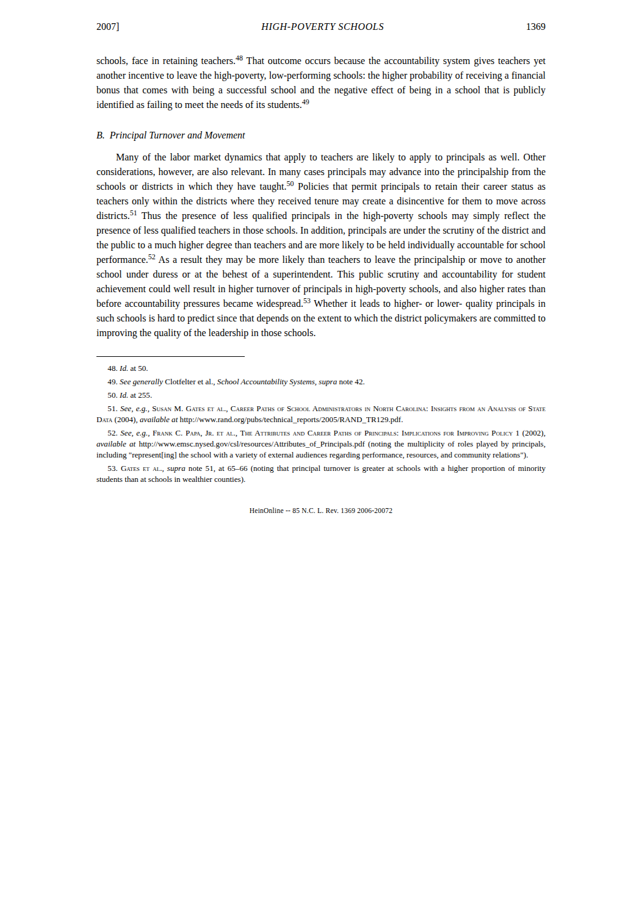2007] HIGH-POVERTY SCHOOLS 1369
schools, face in retaining teachers.48 That outcome occurs because the accountability system gives teachers yet another incentive to leave the high-poverty, low-performing schools: the higher probability of receiving a financial bonus that comes with being a successful school and the negative effect of being in a school that is publicly identified as failing to meet the needs of its students.49
B. Principal Turnover and Movement
Many of the labor market dynamics that apply to teachers are likely to apply to principals as well. Other considerations, however, are also relevant. In many cases principals may advance into the principalship from the schools or districts in which they have taught.50 Policies that permit principals to retain their career status as teachers only within the districts where they received tenure may create a disincentive for them to move across districts.51 Thus the presence of less qualified principals in the high-poverty schools may simply reflect the presence of less qualified teachers in those schools. In addition, principals are under the scrutiny of the district and the public to a much higher degree than teachers and are more likely to be held individually accountable for school performance.52 As a result they may be more likely than teachers to leave the principalship or move to another school under duress or at the behest of a superintendent. This public scrutiny and accountability for student achievement could well result in higher turnover of principals in high-poverty schools, and also higher rates than before accountability pressures became widespread.53 Whether it leads to higher- or lower- quality principals in such schools is hard to predict since that depends on the extent to which the district policymakers are committed to improving the quality of the leadership in those schools.
48. Id. at 50.
49. See generally Clotfelter et al., School Accountability Systems, supra note 42.
50. Id. at 255.
51. See, e.g., Susan M. Gates et al., Career Paths of School Administrators in North Carolina: Insights from an Analysis of State Data (2004), available at http://www.rand.org/pubs/technical_reports/2005/RAND_TR129.pdf.
52. See, e.g., Frank C. Papa, Jr. et al., The Attributes and Career Paths of Principals: Implications for Improving Policy 1 (2002), available at http://www.emsc.nysed.gov/csl/resources/Attributes_of_Principals.pdf (noting the multiplicity of roles played by principals, including "represent[ing] the school with a variety of external audiences regarding performance, resources, and community relations").
53. Gates et al., supra note 51, at 65–66 (noting that principal turnover is greater at schools with a higher proportion of minority students than at schools in wealthier counties).
HeinOnline -- 85 N.C. L. Rev. 1369 2006-20072